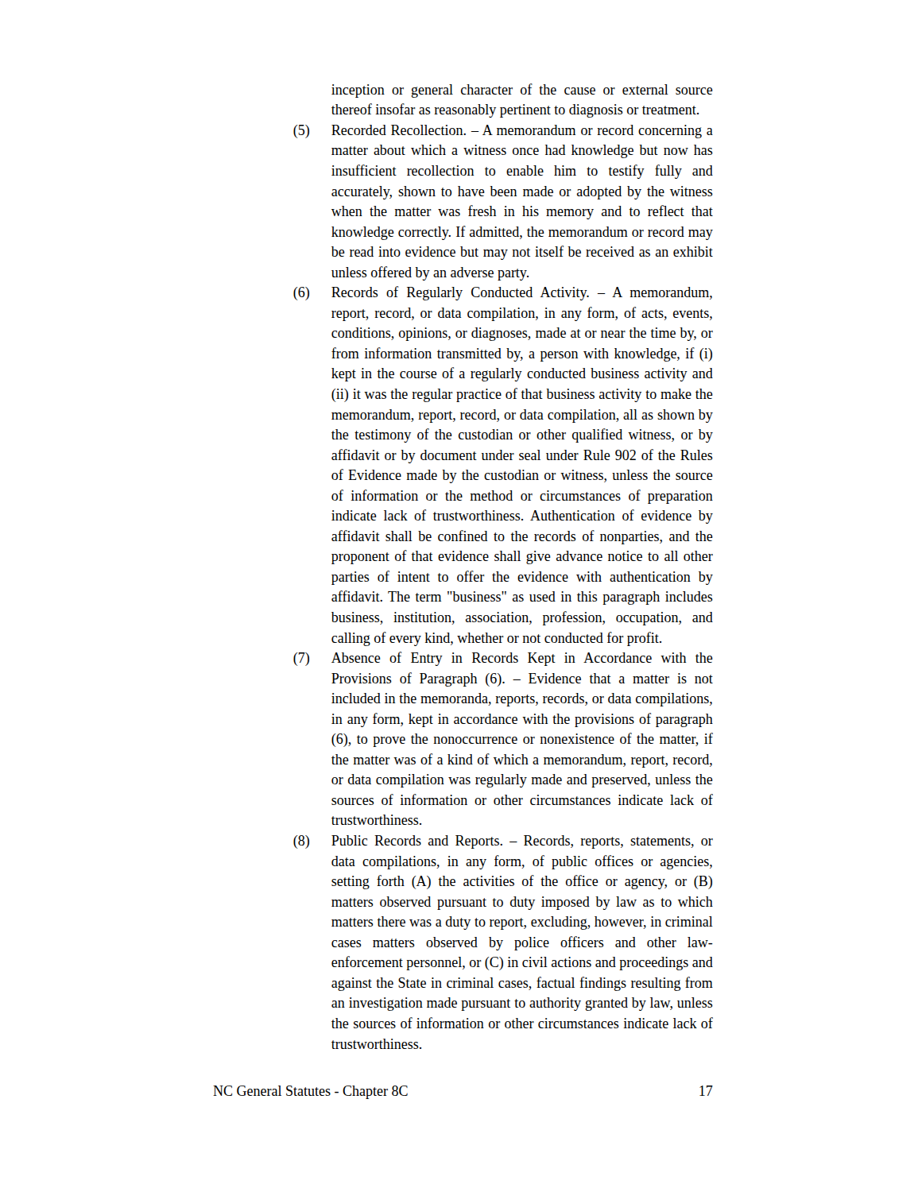inception or general character of the cause or external source thereof insofar as reasonably pertinent to diagnosis or treatment.
(5) Recorded Recollection. – A memorandum or record concerning a matter about which a witness once had knowledge but now has insufficient recollection to enable him to testify fully and accurately, shown to have been made or adopted by the witness when the matter was fresh in his memory and to reflect that knowledge correctly. If admitted, the memorandum or record may be read into evidence but may not itself be received as an exhibit unless offered by an adverse party.
(6) Records of Regularly Conducted Activity. – A memorandum, report, record, or data compilation, in any form, of acts, events, conditions, opinions, or diagnoses, made at or near the time by, or from information transmitted by, a person with knowledge, if (i) kept in the course of a regularly conducted business activity and (ii) it was the regular practice of that business activity to make the memorandum, report, record, or data compilation, all as shown by the testimony of the custodian or other qualified witness, or by affidavit or by document under seal under Rule 902 of the Rules of Evidence made by the custodian or witness, unless the source of information or the method or circumstances of preparation indicate lack of trustworthiness. Authentication of evidence by affidavit shall be confined to the records of nonparties, and the proponent of that evidence shall give advance notice to all other parties of intent to offer the evidence with authentication by affidavit. The term "business" as used in this paragraph includes business, institution, association, profession, occupation, and calling of every kind, whether or not conducted for profit.
(7) Absence of Entry in Records Kept in Accordance with the Provisions of Paragraph (6). – Evidence that a matter is not included in the memoranda, reports, records, or data compilations, in any form, kept in accordance with the provisions of paragraph (6), to prove the nonoccurrence or nonexistence of the matter, if the matter was of a kind of which a memorandum, report, record, or data compilation was regularly made and preserved, unless the sources of information or other circumstances indicate lack of trustworthiness.
(8) Public Records and Reports. – Records, reports, statements, or data compilations, in any form, of public offices or agencies, setting forth (A) the activities of the office or agency, or (B) matters observed pursuant to duty imposed by law as to which matters there was a duty to report, excluding, however, in criminal cases matters observed by police officers and other law-enforcement personnel, or (C) in civil actions and proceedings and against the State in criminal cases, factual findings resulting from an investigation made pursuant to authority granted by law, unless the sources of information or other circumstances indicate lack of trustworthiness.
NC General Statutes - Chapter 8C
17